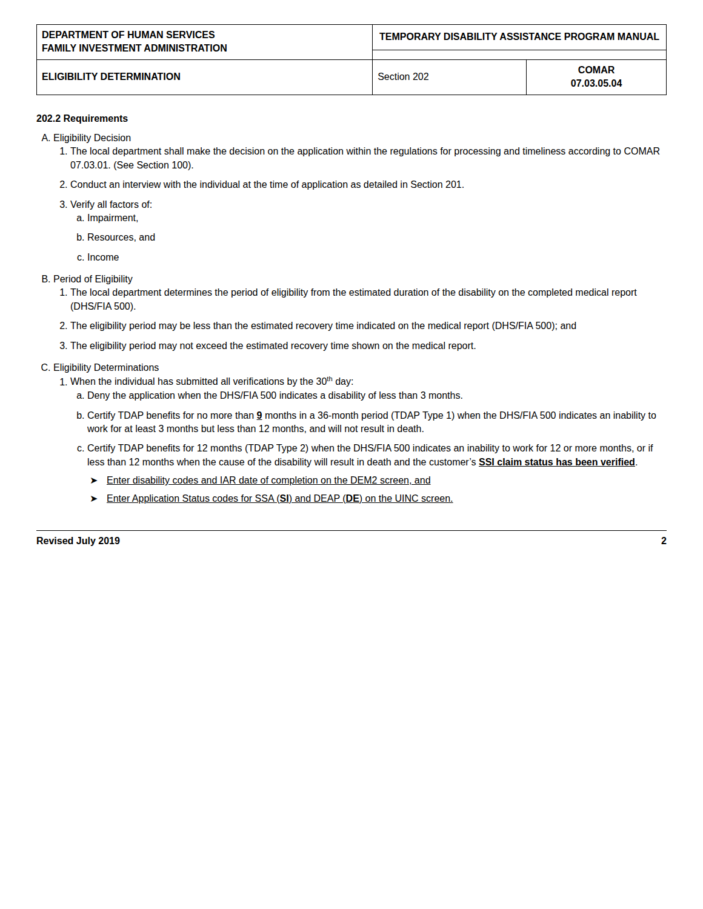| DEPARTMENT OF HUMAN SERVICES FAMILY INVESTMENT ADMINISTRATION | TEMPORARY DISABILITY ASSISTANCE PROGRAM MANUAL |
| ELIGIBILITY DETERMINATION | Section 202 | COMAR 07.03.05.04 |
202.2 Requirements
Eligibility Decision
The local department shall make the decision on the application within the regulations for processing and timeliness according to COMAR 07.03.01. (See Section 100).
Conduct an interview with the individual at the time of application as detailed in Section 201.
Verify all factors of:
Impairment,
Resources, and
Income
Period of Eligibility
The local department determines the period of eligibility from the estimated duration of the disability on the completed medical report (DHS/FIA 500).
The eligibility period may be less than the estimated recovery time indicated on the medical report (DHS/FIA 500); and
The eligibility period may not exceed the estimated recovery time shown on the medical report.
Eligibility Determinations
When the individual has submitted all verifications by the 30th day:
Deny the application when the DHS/FIA 500 indicates a disability of less than 3 months.
Certify TDAP benefits for no more than 9 months in a 36-month period (TDAP Type 1) when the DHS/FIA 500 indicates an inability to work for at least 3 months but less than 12 months, and will not result in death.
Certify TDAP benefits for 12 months (TDAP Type 2) when the DHS/FIA 500 indicates an inability to work for 12 or more months, or if less than 12 months when the cause of the disability will result in death and the customer’s SSI claim status has been verified.
Enter disability codes and IAR date of completion on the DEM2 screen, and
Enter Application Status codes for SSA (SI) and DEAP (DE) on the UINC screen.
Revised July 2019 2